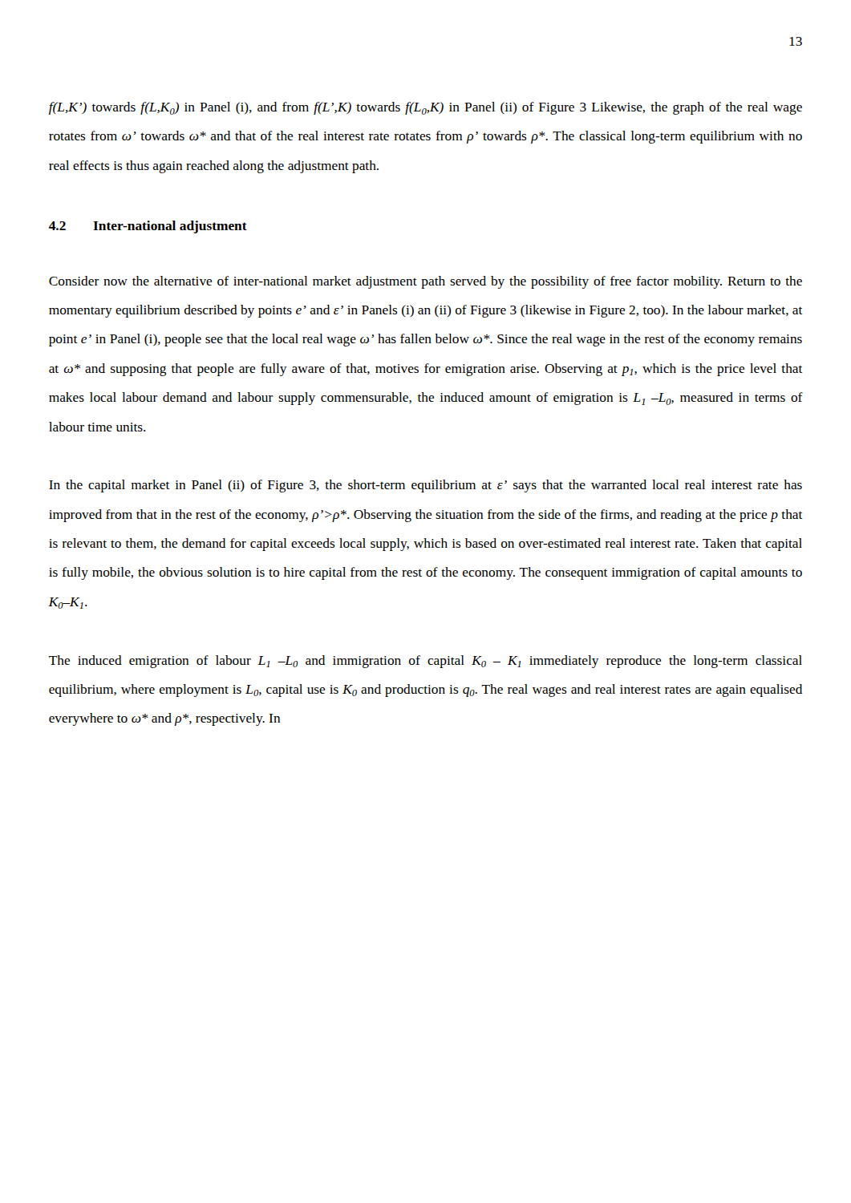13
f(L,K’) towards f(L,K0) in Panel (i), and from f(L’,K) towards f(L0,K) in Panel (ii) of Figure 3 Likewise, the graph of the real wage rotates from ω’ towards ω* and that of the real interest rate rotates from ρ’ towards ρ*. The classical long-term equilibrium with no real effects is thus again reached along the adjustment path.
4.2 Inter-national adjustment
Consider now the alternative of inter-national market adjustment path served by the possibility of free factor mobility. Return to the momentary equilibrium described by points e’ and ε’ in Panels (i) an (ii) of Figure 3 (likewise in Figure 2, too). In the labour market, at point e’ in Panel (i), people see that the local real wage ω’ has fallen below ω*. Since the real wage in the rest of the economy remains at ω* and supposing that people are fully aware of that, motives for emigration arise. Observing at p1, which is the price level that makes local labour demand and labour supply commensurable, the induced amount of emigration is L1 –L0, measured in terms of labour time units.
In the capital market in Panel (ii) of Figure 3, the short-term equilibrium at ε’ says that the warranted local real interest rate has improved from that in the rest of the economy, ρ’>ρ*. Observing the situation from the side of the firms, and reading at the price p that is relevant to them, the demand for capital exceeds local supply, which is based on over-estimated real interest rate. Taken that capital is fully mobile, the obvious solution is to hire capital from the rest of the economy. The consequent immigration of capital amounts to K0–K1.
The induced emigration of labour L1 –L0 and immigration of capital K0 – K1 immediately reproduce the long-term classical equilibrium, where employment is L0, capital use is K0 and production is q0. The real wages and real interest rates are again equalised everywhere to ω* and ρ*, respectively. In